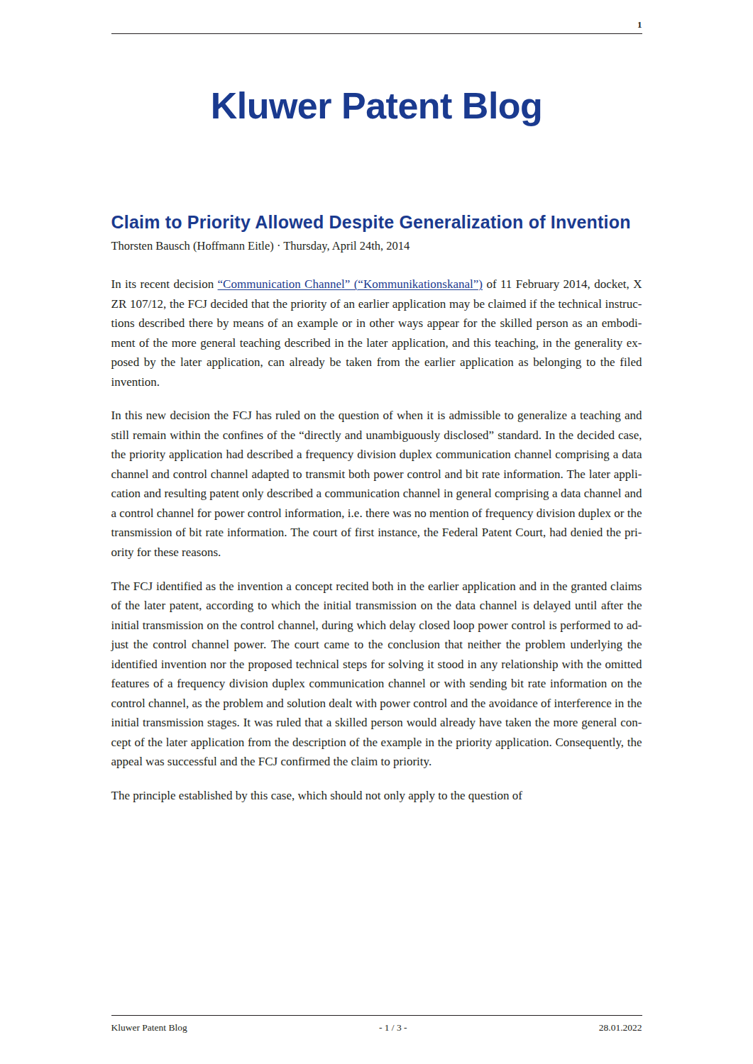1
Kluwer Patent Blog
Claim to Priority Allowed Despite Generalization of Invention
Thorsten Bausch (Hoffmann Eitle) · Thursday, April 24th, 2014
In its recent decision “Communication Channel” (“Kommunikationskanal”) of 11 February 2014, docket, X ZR 107/12, the FCJ decided that the priority of an earlier application may be claimed if the technical instructions described there by means of an example or in other ways appear for the skilled person as an embodiment of the more general teaching described in the later application, and this teaching, in the generality exposed by the later application, can already be taken from the earlier application as belonging to the filed invention.
In this new decision the FCJ has ruled on the question of when it is admissible to generalize a teaching and still remain within the confines of the “directly and unambiguously disclosed” standard. In the decided case, the priority application had described a frequency division duplex communication channel comprising a data channel and control channel adapted to transmit both power control and bit rate information. The later application and resulting patent only described a communication channel in general comprising a data channel and a control channel for power control information, i.e. there was no mention of frequency division duplex or the transmission of bit rate information. The court of first instance, the Federal Patent Court, had denied the priority for these reasons.
The FCJ identified as the invention a concept recited both in the earlier application and in the granted claims of the later patent, according to which the initial transmission on the data channel is delayed until after the initial transmission on the control channel, during which delay closed loop power control is performed to adjust the control channel power. The court came to the conclusion that neither the problem underlying the identified invention nor the proposed technical steps for solving it stood in any relationship with the omitted features of a frequency division duplex communication channel or with sending bit rate information on the control channel, as the problem and solution dealt with power control and the avoidance of interference in the initial transmission stages. It was ruled that a skilled person would already have taken the more general concept of the later application from the description of the example in the priority application. Consequently, the appeal was successful and the FCJ confirmed the claim to priority.
The principle established by this case, which should not only apply to the question of
Kluwer Patent Blog
- 1 / 3 -
28.01.2022